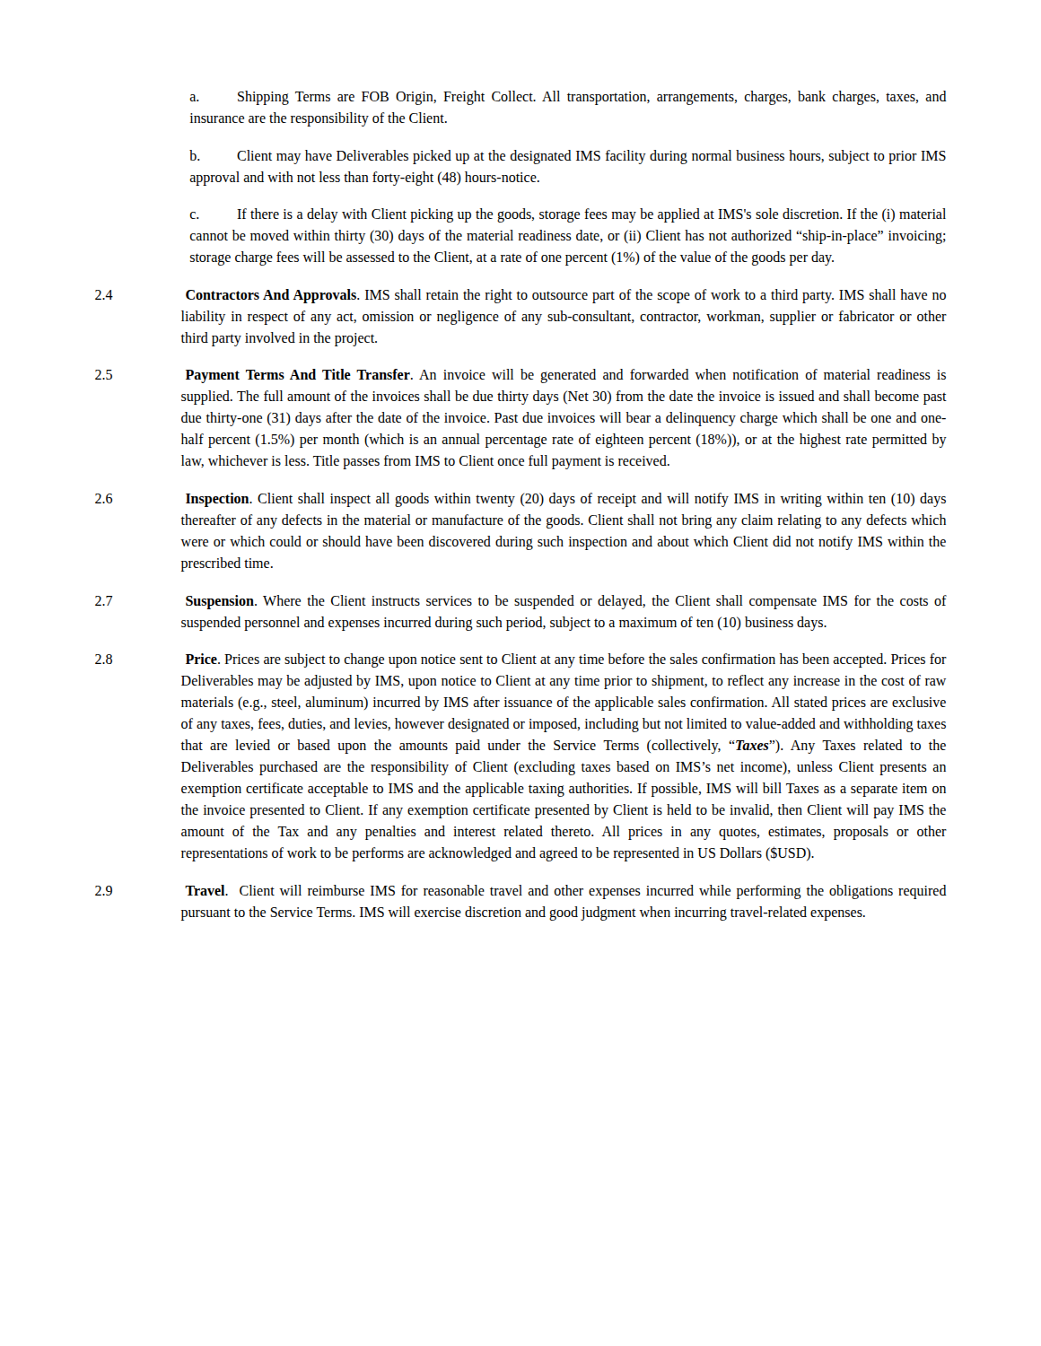a. Shipping Terms are FOB Origin, Freight Collect. All transportation, arrangements, charges, bank charges, taxes, and insurance are the responsibility of the Client.
b. Client may have Deliverables picked up at the designated IMS facility during normal business hours, subject to prior IMS approval and with not less than forty-eight (48) hours-notice.
c. If there is a delay with Client picking up the goods, storage fees may be applied at IMS's sole discretion. If the (i) material cannot be moved within thirty (30) days of the material readiness date, or (ii) Client has not authorized “ship-in-place” invoicing; storage charge fees will be assessed to the Client, at a rate of one percent (1%) of the value of the goods per day.
2.4 Contractors And Approvals. IMS shall retain the right to outsource part of the scope of work to a third party. IMS shall have no liability in respect of any act, omission or negligence of any sub-consultant, contractor, workman, supplier or fabricator or other third party involved in the project.
2.5 Payment Terms And Title Transfer. An invoice will be generated and forwarded when notification of material readiness is supplied. The full amount of the invoices shall be due thirty days (Net 30) from the date the invoice is issued and shall become past due thirty-one (31) days after the date of the invoice. Past due invoices will bear a delinquency charge which shall be one and one-half percent (1.5%) per month (which is an annual percentage rate of eighteen percent (18%)), or at the highest rate permitted by law, whichever is less. Title passes from IMS to Client once full payment is received.
2.6 Inspection. Client shall inspect all goods within twenty (20) days of receipt and will notify IMS in writing within ten (10) days thereafter of any defects in the material or manufacture of the goods. Client shall not bring any claim relating to any defects which were or which could or should have been discovered during such inspection and about which Client did not notify IMS within the prescribed time.
2.7 Suspension. Where the Client instructs services to be suspended or delayed, the Client shall compensate IMS for the costs of suspended personnel and expenses incurred during such period, subject to a maximum of ten (10) business days.
2.8 Price. Prices are subject to change upon notice sent to Client at any time before the sales confirmation has been accepted. Prices for Deliverables may be adjusted by IMS, upon notice to Client at any time prior to shipment, to reflect any increase in the cost of raw materials (e.g., steel, aluminum) incurred by IMS after issuance of the applicable sales confirmation. All stated prices are exclusive of any taxes, fees, duties, and levies, however designated or imposed, including but not limited to value-added and withholding taxes that are levied or based upon the amounts paid under the Service Terms (collectively, “Taxes”). Any Taxes related to the Deliverables purchased are the responsibility of Client (excluding taxes based on IMS’s net income), unless Client presents an exemption certificate acceptable to IMS and the applicable taxing authorities. If possible, IMS will bill Taxes as a separate item on the invoice presented to Client. If any exemption certificate presented by Client is held to be invalid, then Client will pay IMS the amount of the Tax and any penalties and interest related thereto. All prices in any quotes, estimates, proposals or other representations of work to be performs are acknowledged and agreed to be represented in US Dollars ($USD).
2.9 Travel. Client will reimburse IMS for reasonable travel and other expenses incurred while performing the obligations required pursuant to the Service Terms. IMS will exercise discretion and good judgment when incurring travel-related expenses.